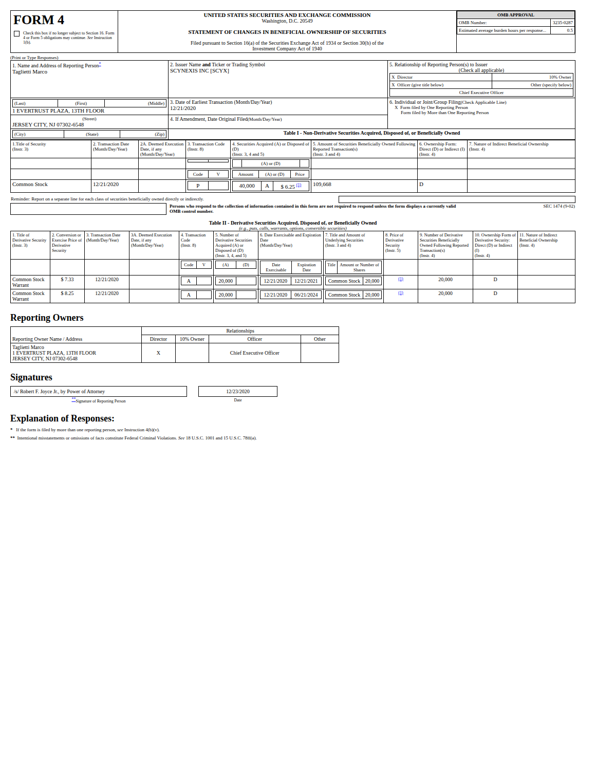| / FORM 4 / / / / Check this box if no longer subject to Section 16. Form 4 or Form 5 obligations may continue. See Instruction 1(b). / / | UNITED STATES SECURITIES AND EXCHANGE COMMISSION Washington, D.C. 20549 STATEMENT OF CHANGES IN BENEFICIAL OWNERSHIP OF SECURITIES Filed pursuant to Section 16(a) of the Securities Exchange Act of 1934 or Section 30(h) of the Investment Company Act of 1940 | / OMB APPROVAL / / OMB Number: / 3235-0287 / / Estimated average burden hours per response... / 0.5 / |
(Print or Type Responses)
| 1. Name and Address of Reporting Person * Taglietti Marco | 2. Issuer Name and Ticker or Trading Symbol SCYNEXIS INC [SCYX] | 5. Relationship of Reporting Person(s) to Issuer (Check all applicable) / X Director / 10% Owner / / X Officer (give title below) / Other (specify below) / / Chief Executive Officer / |
| / (Last) / (First) / (Middle) / 1 EVERTRUST PLAZA, 13TH FLOOR | 3. Date of Earliest Transaction (Month/Day/Year) 12/21/2020 | 6. Individual or Joint/Group Filing (Check Applicable Line) X Form filed by One Reporting Person Form filed by More than One Reporting Person |
| (Street) JERSEY CITY, NJ 07302-6548 | 4. If Amendment, Date Original Filed (Month/Day/Year) |
| / (City) / (State) / (Zip) / | Table I - Non-Derivative Securities Acquired, Disposed of, or Beneficially Owned |
| 1.Title of Security (Instr. 3) | 2. Transaction Date (Month/Day/Year) | 2A. Deemed Execution Date, if any (Month/Day/Year) | 3. Transaction Code (Instr. 8) | 4. Securities Acquired (A) or Disposed of (D) (Instr. 3, 4 and 5) | 5. Amount of Securities Beneficially Owned Following Reported Transaction(s) (Instr. 3 and 4) | 6. Ownership Form: Direct (D) or Indirect (I) (Instr. 4) | 7. Nature of Indirect Beneficial Ownership (Instr. 4) |
| | | | | / / (A) or (D) / / | | | |
| | | | / Code / V / | / Amount / (A) or (D) / Price / | | | |
| Common Stock | 12/21/2020 | | / P / / | / 40,000 / A / $ 6.25 (1) / | 109,668 | D | |
| Reminder: Report on a separate line for each class of securities beneficially owned directly or indirectly. | |
| | Persons who respond to the collection of information contained in this form are not required to respond unless the form displays a currently valid OMB control number. | SEC 1474 (9-02) |
Table II - Derivative Securities Acquired, Disposed of, or Beneficially Owned
(e.g., puts, calls, warrants, options, convertible securities)
| 1. Title of Derivative Security (Instr. 3) | 2. Conversion or Exercise Price of Derivative Security | 3. Transaction Date (Month/Day/Year) | 3A. Deemed Execution Date, if any (Month/Day/Year) | 4. Transaction Code (Instr. 8) | 5. Number of Derivative Securities Acquired (A) or Disposed of (D) (Instr. 3, 4, and 5) | 6. Date Exercisable and Expiration Date (Month/Day/Year) | 7. Title and Amount of Underlying Securities (Instr. 3 and 4) | 8. Price of Derivative Security (Instr. 5) | 9. Number of Derivative Securities Beneficially Owned Following Reported Transaction(s) (Instr. 4) | 10. Ownership Form of Derivative Security: Direct (D) or Indirect (I) (Instr. 4) | 11. Nature of Indirect Beneficial Ownership (Instr. 4) |
| | | | | / Code / V / | / (A) / (D) / | / Date Exercisable / Expiration Date / | / Title / Amount or Number of Shares / | | | | |
| Common Stock Warrant | $ 7.33 | 12/21/2020 | | / A / / | / 20,000 / / | / 12/21/2020 / 12/21/2021 / | / Common Stock / 20,000 / | (1) | 20,000 | D | |
| Common Stock Warrant | $ 8.25 | 12/21/2020 | | / A / / | / 20,000 / / | / 12/21/2020 / 06/21/2024 / | / Common Stock / 20,000 / | (1) | 20,000 | D | |
Reporting Owners
| Reporting Owner Name / Address | Relationships |
| Director | 10% Owner | Officer | Other |
| Taglietti Marco 1 EVERTRUST PLAZA, 13TH FLOOR JERSEY CITY, NJ 07302-6548 | X | | Chief Executive Officer | |
Signatures
| /s/ Robert F. Joyce Jr., by Power of Attorney | | 12/23/2020 |
| ** Signature of Reporting Person | | Date |
Explanation of Responses:
* If the form is filed by more than one reporting person, see Instruction 4(b)(v).
** Intentional misstatements or omissions of facts constitute Federal Criminal Violations. See 18 U.S.C. 1001 and 15 U.S.C. 78ff(a).